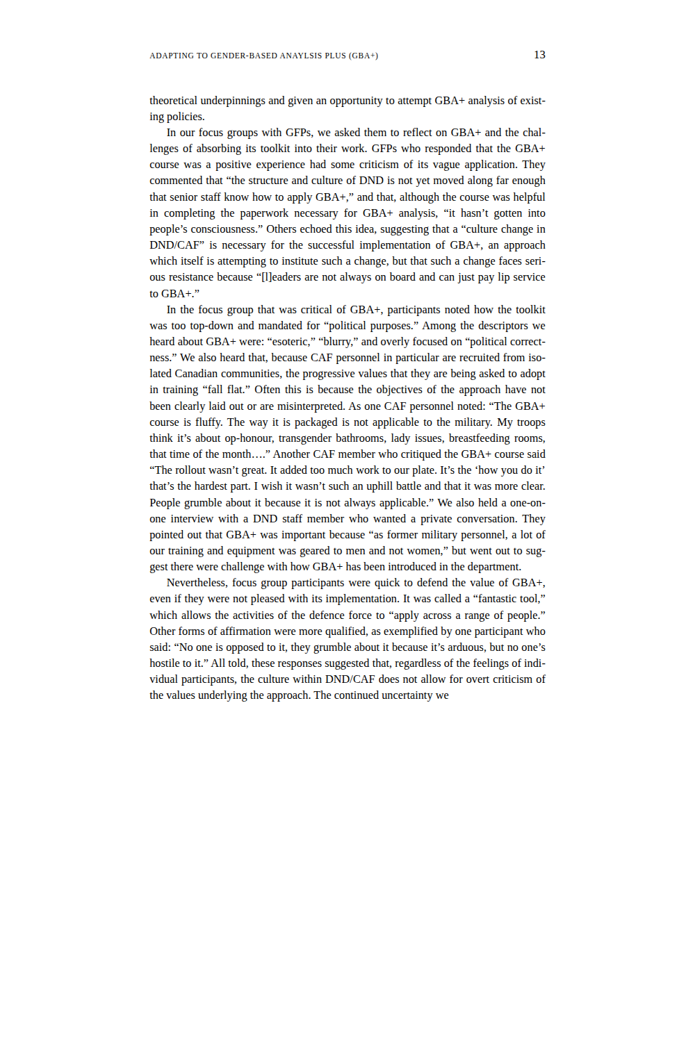Adapting to Gender-Based Anaylsis Plus (GBA+) 13
theoretical underpinnings and given an opportunity to attempt GBA+ analysis of existing policies.
In our focus groups with GFPs, we asked them to reflect on GBA+ and the challenges of absorbing its toolkit into their work. GFPs who responded that the GBA+ course was a positive experience had some criticism of its vague application. They commented that “the structure and culture of DND is not yet moved along far enough that senior staff know how to apply GBA+,” and that, although the course was helpful in completing the paperwork necessary for GBA+ analysis, “it hasn’t gotten into people’s consciousness.” Others echoed this idea, suggesting that a “culture change in DND/CAF” is necessary for the successful implementation of GBA+, an approach which itself is attempting to institute such a change, but that such a change faces serious resistance because “[l]eaders are not always on board and can just pay lip service to GBA+.”
In the focus group that was critical of GBA+, participants noted how the toolkit was too top-down and mandated for “political purposes.” Among the descriptors we heard about GBA+ were: “esoteric,” “blurry,” and overly focused on “political correctness.” We also heard that, because CAF personnel in particular are recruited from isolated Canadian communities, the progressive values that they are being asked to adopt in training “fall flat.” Often this is because the objectives of the approach have not been clearly laid out or are misinterpreted. As one CAF personnel noted: “The GBA+ course is fluffy. The way it is packaged is not applicable to the military. My troops think it’s about op-honour, transgender bathrooms, lady issues, breastfeeding rooms, that time of the month….” Another CAF member who critiqued the GBA+ course said “The rollout wasn’t great. It added too much work to our plate. It’s the ‘how you do it’ that’s the hardest part. I wish it wasn’t such an uphill battle and that it was more clear. People grumble about it because it is not always applicable.” We also held a one-on-one interview with a DND staff member who wanted a private conversation. They pointed out that GBA+ was important because “as former military personnel, a lot of our training and equipment was geared to men and not women,” but went out to suggest there were challenge with how GBA+ has been introduced in the department.
Nevertheless, focus group participants were quick to defend the value of GBA+, even if they were not pleased with its implementation. It was called a “fantastic tool,” which allows the activities of the defence force to “apply across a range of people.” Other forms of affirmation were more qualified, as exemplified by one participant who said: “No one is opposed to it, they grumble about it because it’s arduous, but no one’s hostile to it.” All told, these responses suggested that, regardless of the feelings of individual participants, the culture within DND/CAF does not allow for overt criticism of the values underlying the approach. The continued uncertainty we